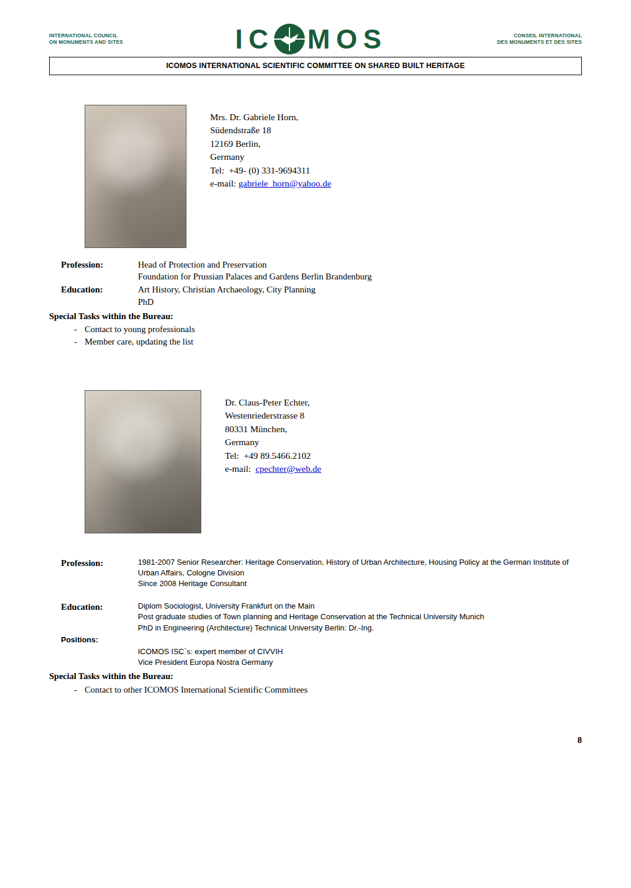International Council
on Monuments and Sites
IC MOS
Conseil International
des Monuments et des Sites
ICOMOS INTERNATIONAL SCIENTIFIC COMMITTEE ON SHARED BUILT HERITAGE
Mrs. Dr. Gabriele Horn,
Südendstraße 18
12169 Berlin,
Germany
Tel: +49- (0) 331-9694311
e-mail: gabriele_horn@yahoo.de
Profession:
Head of Protection and Preservation
Foundation for Prussian Palaces and Gardens Berlin Brandenburg
Education:
Art History, Christian Archaeology, City Planning
PhD
Special Tasks within the Bureau:
Contact to young professionals
Member care, updating the list
Dr. Claus-Peter Echter,
Westenriederstrasse 8
80331 München,
Germany
Tel: +49 89.5466.2102
e-mail: cpechter@web.de
Profession:
1981-2007 Senior Researcher: Heritage Conservation, History of Urban Architecture, Housing Policy at the German Institute of Urban Affairs, Cologne Division
Since 2008 Heritage Consultant
Education:
Diplom Sociologist, University Frankfurt on the Main
Post graduate studies of Town planning and Heritage Conservation at the Technical University Munich
PhD in Engineering (Architecture) Technical University Berlin: Dr.-Ing.
Positions:
ICOMOS ISC`s: expert member of CIVVIH
Vice President Europa Nostra Germany
Special Tasks within the Bureau:
Contact to other ICOMOS International Scientific Committees
8